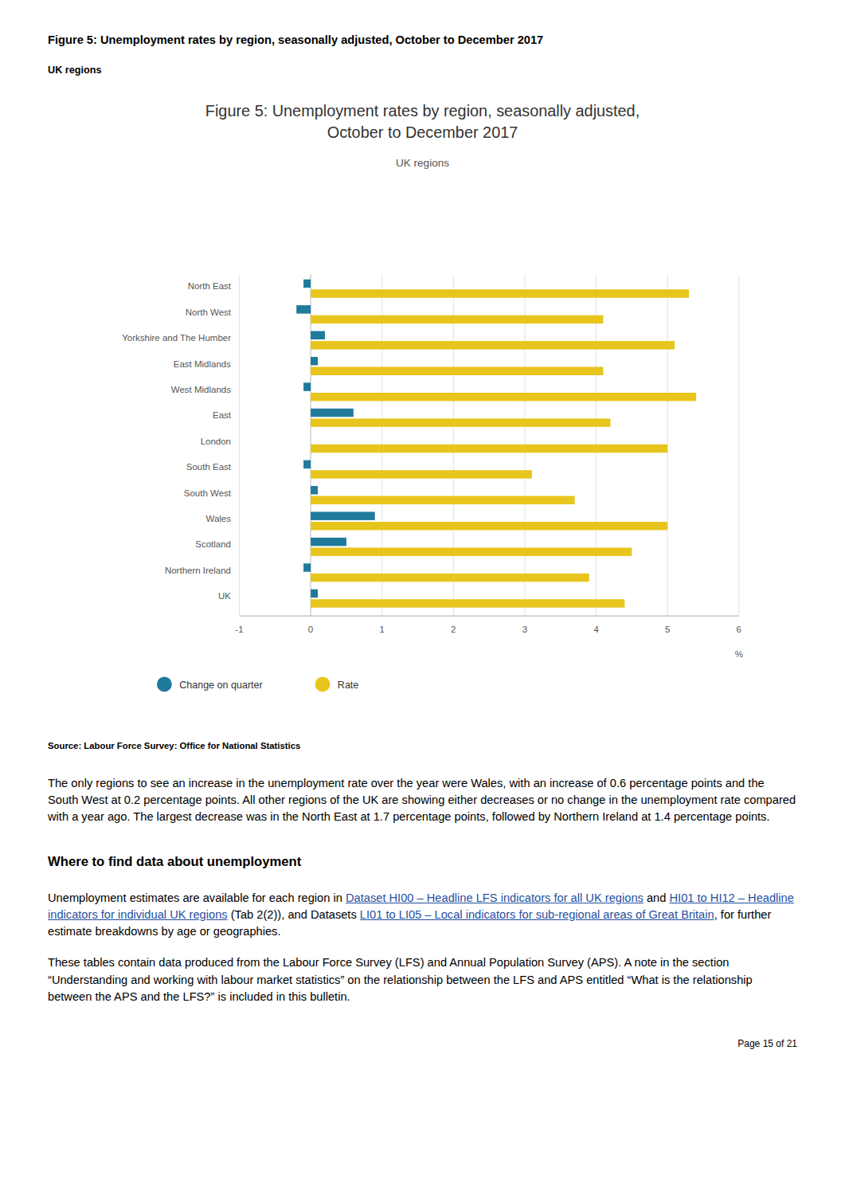Figure 5: Unemployment rates by region, seasonally adjusted, October to December 2017
UK regions
Figure 5: Unemployment rates by region, seasonally adjusted, October to December 2017 UK regions -1 0 1 2 3 4 5 6 % North East North West Yorkshire and The Humber East Midlands West Midlands East London South East South West Wales Scotland Northern Ireland UK Change on quarter Rate
Source: Labour Force Survey: Office for National Statistics
The only regions to see an increase in the unemployment rate over the year were Wales, with an increase of 0.6 percentage points and the South West at 0.2 percentage points. All other regions of the UK are showing either decreases or no change in the unemployment rate compared with a year ago. The largest decrease was in the North East at 1.7 percentage points, followed by Northern Ireland at 1.4 percentage points.
Where to find data about unemployment
Unemployment estimates are available for each region in Dataset HI00 – Headline LFS indicators for all UK regions and HI01 to HI12 – Headline indicators for individual UK regions (Tab 2(2)), and Datasets LI01 to LI05 – Local indicators for sub-regional areas of Great Britain, for further estimate breakdowns by age or geographies.
These tables contain data produced from the Labour Force Survey (LFS) and Annual Population Survey (APS). A note in the section “Understanding and working with labour market statistics” on the relationship between the LFS and APS entitled “What is the relationship between the APS and the LFS?” is included in this bulletin.
Page 15 of 21